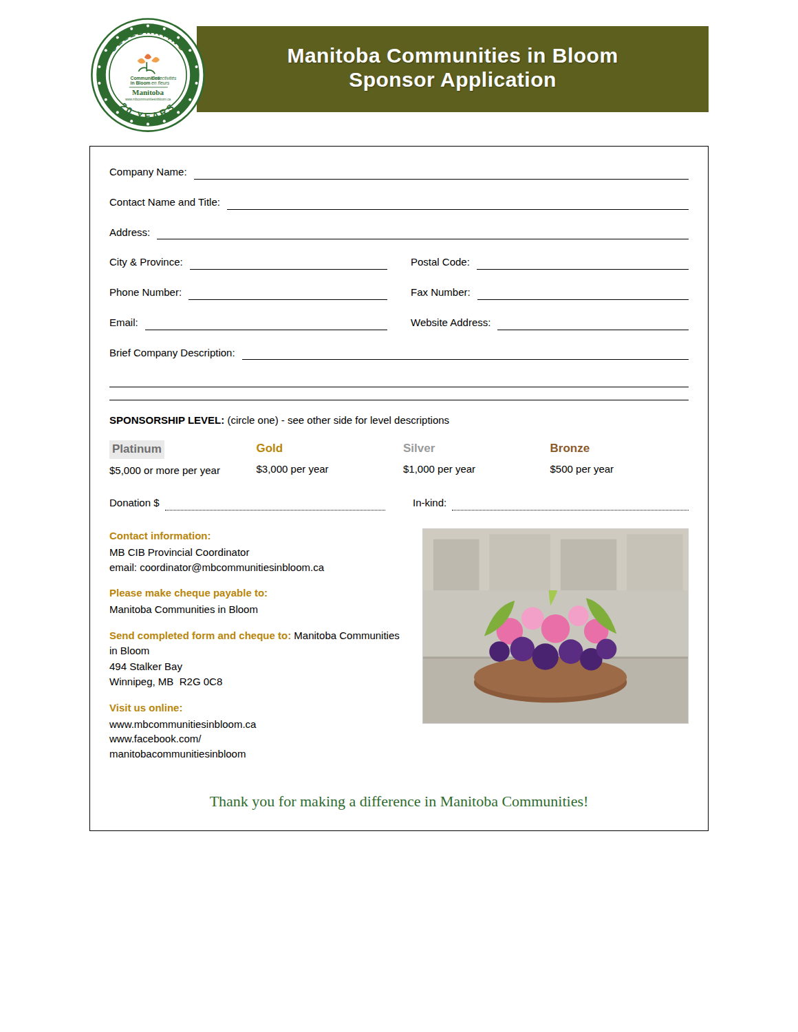CELEBRATING 20 YEARS Communities in Bloom Collectivités en fleurs Manitoba www.mbcommunitiesinbloom.ca
Manitoba Communities in Bloom
Sponsor Application
Company Name:
Contact Name and Title:
Address:
City & Province:
Postal Code:
Phone Number:
Fax Number:
Email:
Website Address:
Brief Company Description:
SPONSORSHIP LEVEL: (circle one) - see other side for level descriptions
Platinum
$5,000 or more per year
Gold
$3,000 per year
Silver
$1,000 per year
Bronze
$500 per year
Donation $
In-kind:
Contact information:
MB CIB Provincial Coordinator
email: coordinator@mbcommunitiesinbloom.ca
Please make cheque payable to:
Manitoba Communities in Bloom
Send completed form and cheque to: Manitoba Communities in Bloom
494 Stalker Bay
Winnipeg, MB R2G 0C8
Visit us online:
www.mbcommunitiesinbloom.ca
www.facebook.com/
manitobacommunitiesinbloom
Thank you for making a difference in Manitoba Communities!